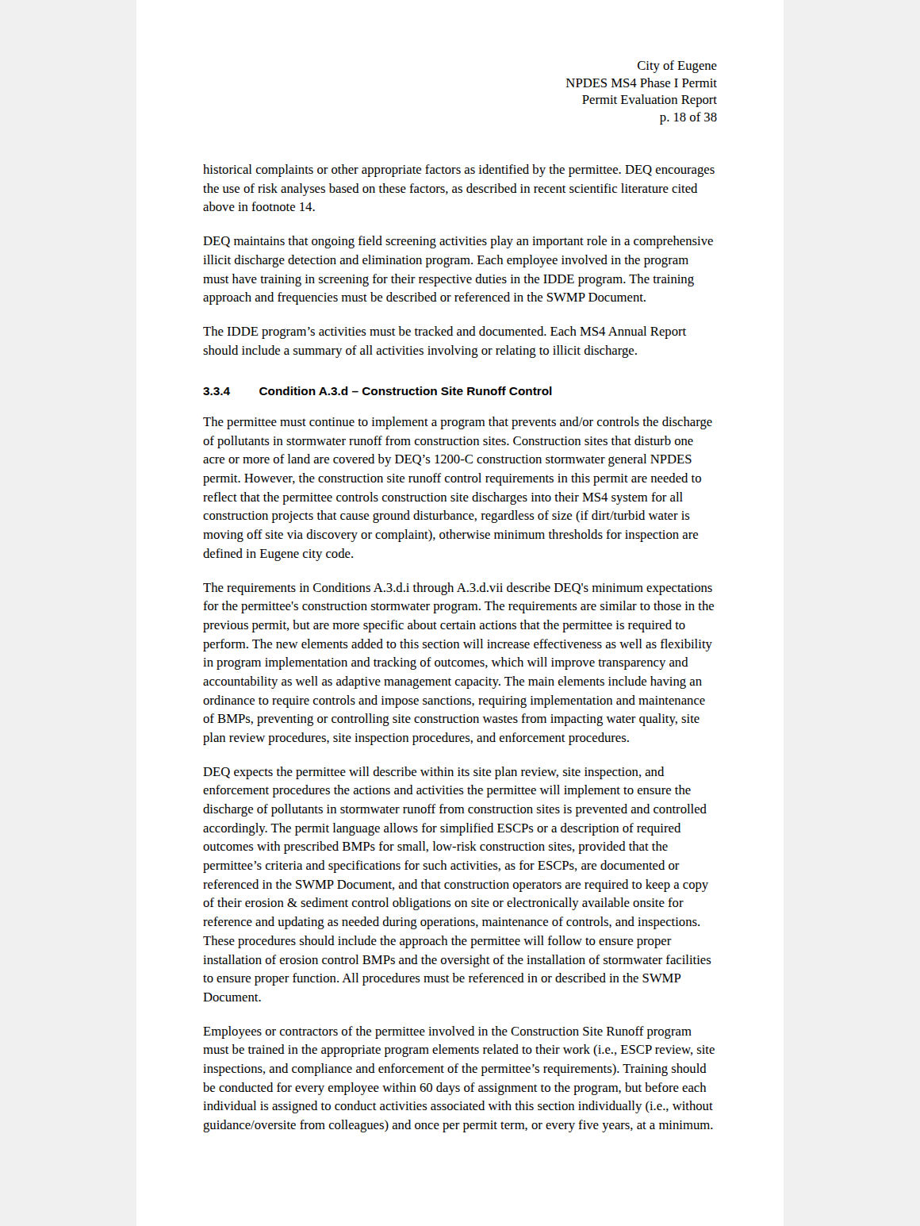City of Eugene
NPDES MS4 Phase I Permit
Permit Evaluation Report
p. 18 of 38
historical complaints or other appropriate factors as identified by the permittee. DEQ encourages the use of risk analyses based on these factors, as described in recent scientific literature cited above in footnote 14.
DEQ maintains that ongoing field screening activities play an important role in a comprehensive illicit discharge detection and elimination program. Each employee involved in the program must have training in screening for their respective duties in the IDDE program. The training approach and frequencies must be described or referenced in the SWMP Document.
The IDDE program’s activities must be tracked and documented. Each MS4 Annual Report should include a summary of all activities involving or relating to illicit discharge.
3.3.4 Condition A.3.d – Construction Site Runoff Control
The permittee must continue to implement a program that prevents and/or controls the discharge of pollutants in stormwater runoff from construction sites. Construction sites that disturb one acre or more of land are covered by DEQ’s 1200-C construction stormwater general NPDES permit. However, the construction site runoff control requirements in this permit are needed to reflect that the permittee controls construction site discharges into their MS4 system for all construction projects that cause ground disturbance, regardless of size (if dirt/turbid water is moving off site via discovery or complaint), otherwise minimum thresholds for inspection are defined in Eugene city code.
The requirements in Conditions A.3.d.i through A.3.d.vii describe DEQ's minimum expectations for the permittee's construction stormwater program. The requirements are similar to those in the previous permit, but are more specific about certain actions that the permittee is required to perform. The new elements added to this section will increase effectiveness as well as flexibility in program implementation and tracking of outcomes, which will improve transparency and accountability as well as adaptive management capacity. The main elements include having an ordinance to require controls and impose sanctions, requiring implementation and maintenance of BMPs, preventing or controlling site construction wastes from impacting water quality, site plan review procedures, site inspection procedures, and enforcement procedures.
DEQ expects the permittee will describe within its site plan review, site inspection, and enforcement procedures the actions and activities the permittee will implement to ensure the discharge of pollutants in stormwater runoff from construction sites is prevented and controlled accordingly. The permit language allows for simplified ESCPs or a description of required outcomes with prescribed BMPs for small, low-risk construction sites, provided that the permittee’s criteria and specifications for such activities, as for ESCPs, are documented or referenced in the SWMP Document, and that construction operators are required to keep a copy of their erosion & sediment control obligations on site or electronically available onsite for reference and updating as needed during operations, maintenance of controls, and inspections. These procedures should include the approach the permittee will follow to ensure proper installation of erosion control BMPs and the oversight of the installation of stormwater facilities to ensure proper function. All procedures must be referenced in or described in the SWMP Document.
Employees or contractors of the permittee involved in the Construction Site Runoff program must be trained in the appropriate program elements related to their work (i.e., ESCP review, site inspections, and compliance and enforcement of the permittee’s requirements). Training should be conducted for every employee within 60 days of assignment to the program, but before each individual is assigned to conduct activities associated with this section individually (i.e., without guidance/oversite from colleagues) and once per permit term, or every five years, at a minimum.